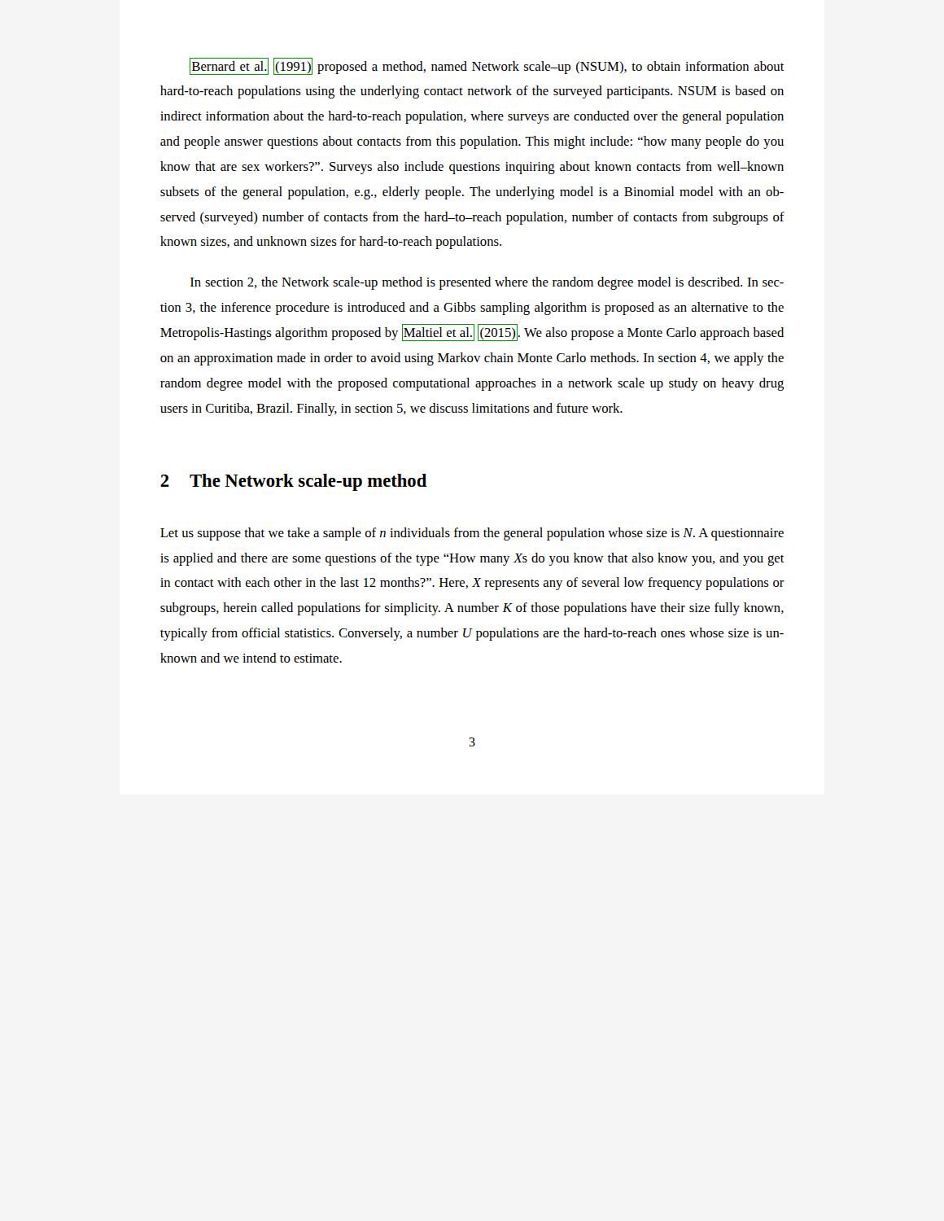Bernard et al. (1991) proposed a method, named Network scale–up (NSUM), to obtain information about hard-to-reach populations using the underlying contact network of the surveyed participants. NSUM is based on indirect information about the hard-to-reach population, where surveys are conducted over the general population and people answer questions about contacts from this population. This might include: “how many people do you know that are sex workers?”. Surveys also include questions inquiring about known contacts from well–known subsets of the general population, e.g., elderly people. The underlying model is a Binomial model with an observed (surveyed) number of contacts from the hard–to–reach population, number of contacts from subgroups of known sizes, and unknown sizes for hard-to-reach populations.
In section 2, the Network scale-up method is presented where the random degree model is described. In section 3, the inference procedure is introduced and a Gibbs sampling algorithm is proposed as an alternative to the Metropolis-Hastings algorithm proposed by Maltiel et al. (2015). We also propose a Monte Carlo approach based on an approximation made in order to avoid using Markov chain Monte Carlo methods. In section 4, we apply the random degree model with the proposed computational approaches in a network scale up study on heavy drug users in Curitiba, Brazil. Finally, in section 5, we discuss limitations and future work.
2 The Network scale-up method
Let us suppose that we take a sample of n individuals from the general population whose size is N. A questionnaire is applied and there are some questions of the type “How many Xs do you know that also know you, and you get in contact with each other in the last 12 months?”. Here, X represents any of several low frequency populations or subgroups, herein called populations for simplicity. A number K of those populations have their size fully known, typically from official statistics. Conversely, a number U populations are the hard-to-reach ones whose size is unknown and we intend to estimate.
3